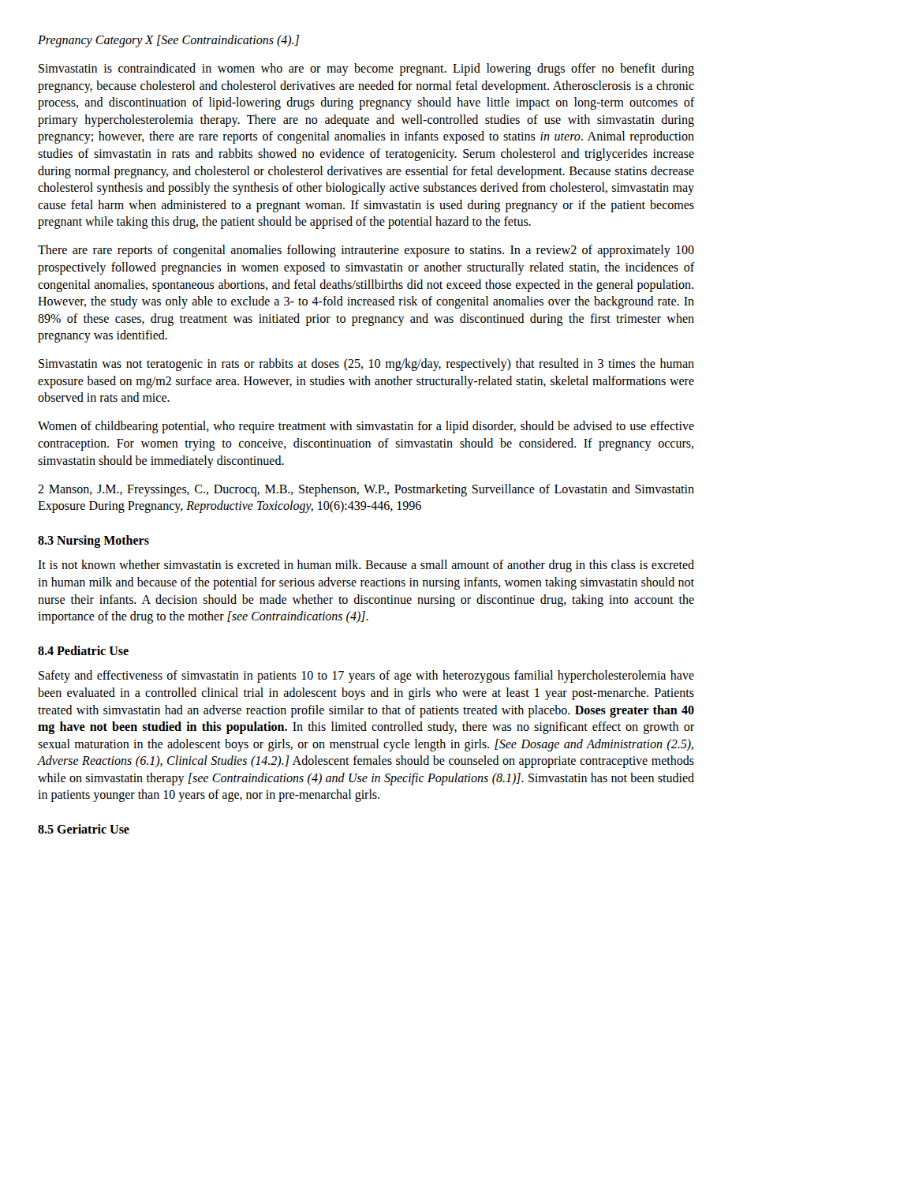Pregnancy Category X [See Contraindications (4).]
Simvastatin is contraindicated in women who are or may become pregnant. Lipid lowering drugs offer no benefit during pregnancy, because cholesterol and cholesterol derivatives are needed for normal fetal development. Atherosclerosis is a chronic process, and discontinuation of lipid-lowering drugs during pregnancy should have little impact on long-term outcomes of primary hypercholesterolemia therapy. There are no adequate and well-controlled studies of use with simvastatin during pregnancy; however, there are rare reports of congenital anomalies in infants exposed to statins in utero. Animal reproduction studies of simvastatin in rats and rabbits showed no evidence of teratogenicity. Serum cholesterol and triglycerides increase during normal pregnancy, and cholesterol or cholesterol derivatives are essential for fetal development. Because statins decrease cholesterol synthesis and possibly the synthesis of other biologically active substances derived from cholesterol, simvastatin may cause fetal harm when administered to a pregnant woman. If simvastatin is used during pregnancy or if the patient becomes pregnant while taking this drug, the patient should be apprised of the potential hazard to the fetus.
There are rare reports of congenital anomalies following intrauterine exposure to statins. In a review2 of approximately 100 prospectively followed pregnancies in women exposed to simvastatin or another structurally related statin, the incidences of congenital anomalies, spontaneous abortions, and fetal deaths/stillbirths did not exceed those expected in the general population. However, the study was only able to exclude a 3- to 4-fold increased risk of congenital anomalies over the background rate. In 89% of these cases, drug treatment was initiated prior to pregnancy and was discontinued during the first trimester when pregnancy was identified.
Simvastatin was not teratogenic in rats or rabbits at doses (25, 10 mg/kg/day, respectively) that resulted in 3 times the human exposure based on mg/m2 surface area. However, in studies with another structurally-related statin, skeletal malformations were observed in rats and mice.
Women of childbearing potential, who require treatment with simvastatin for a lipid disorder, should be advised to use effective contraception. For women trying to conceive, discontinuation of simvastatin should be considered. If pregnancy occurs, simvastatin should be immediately discontinued.
2 Manson, J.M., Freyssinges, C., Ducrocq, M.B., Stephenson, W.P., Postmarketing Surveillance of Lovastatin and Simvastatin Exposure During Pregnancy, Reproductive Toxicology, 10(6):439-446, 1996
8.3 Nursing Mothers
It is not known whether simvastatin is excreted in human milk. Because a small amount of another drug in this class is excreted in human milk and because of the potential for serious adverse reactions in nursing infants, women taking simvastatin should not nurse their infants. A decision should be made whether to discontinue nursing or discontinue drug, taking into account the importance of the drug to the mother [see Contraindications (4)].
8.4 Pediatric Use
Safety and effectiveness of simvastatin in patients 10 to 17 years of age with heterozygous familial hypercholesterolemia have been evaluated in a controlled clinical trial in adolescent boys and in girls who were at least 1 year post-menarche. Patients treated with simvastatin had an adverse reaction profile similar to that of patients treated with placebo. Doses greater than 40 mg have not been studied in this population. In this limited controlled study, there was no significant effect on growth or sexual maturation in the adolescent boys or girls, or on menstrual cycle length in girls. [See Dosage and Administration (2.5), Adverse Reactions (6.1), Clinical Studies (14.2).] Adolescent females should be counseled on appropriate contraceptive methods while on simvastatin therapy [see Contraindications (4) and Use in Specific Populations (8.1)]. Simvastatin has not been studied in patients younger than 10 years of age, nor in pre-menarchal girls.
8.5 Geriatric Use